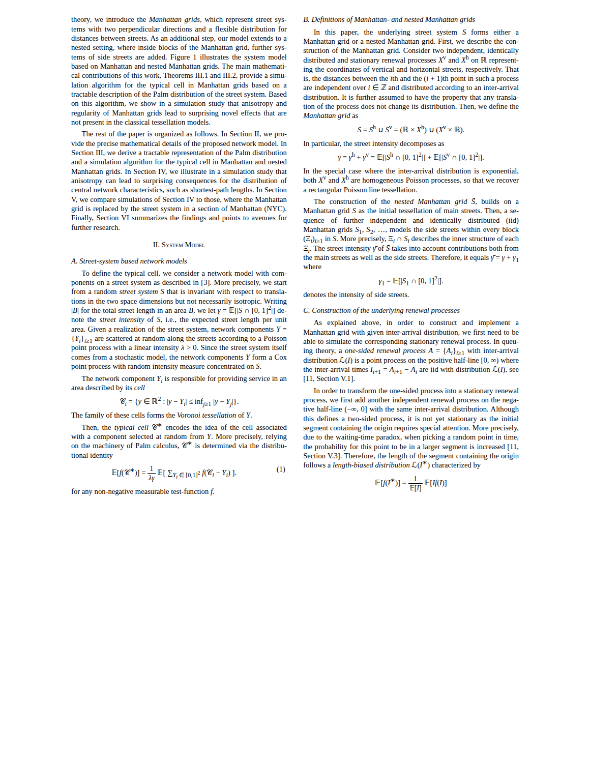theory, we introduce the Manhattan grids, which represent street systems with two perpendicular directions and a flexible distribution for distances between streets. As an additional step, our model extends to a nested setting, where inside blocks of the Manhattan grid, further systems of side streets are added. Figure 1 illustrates the system model based on Manhattan and nested Manhattan grids. The main mathematical contributions of this work, Theorems III.1 and III.2, provide a simulation algorithm for the typical cell in Manhattan grids based on a tractable description of the Palm distribution of the street system. Based on this algorithm, we show in a simulation study that anisotropy and regularity of Manhattan grids lead to surprising novel effects that are not present in the classical tessellation models.
The rest of the paper is organized as follows. In Section II, we provide the precise mathematical details of the proposed network model. In Section III, we derive a tractable representation of the Palm distribution and a simulation algorithm for the typical cell in Manhattan and nested Manhattan grids. In Section IV, we illustrate in a simulation study that anisotropy can lead to surprising consequences for the distribution of central network characteristics, such as shortest-path lengths. In Section V, we compare simulations of Section IV to those, where the Manhattan grid is replaced by the street system in a section of Manhattan (NYC). Finally, Section VI summarizes the findings and points to avenues for further research.
II. System Model
A. Street-system based network models
To define the typical cell, we consider a network model with components on a street system as described in [3]. More precisely, we start from a random street system S that is invariant with respect to translations in the two space dimensions but not necessarily isotropic. Writing |B| for the total street length in an area B, we let γ = 𝔼[|S ∩ [0, 1]2|] denote the street intensity of S, i.e., the expected street length per unit area. Given a realization of the street system, network components Y = {Yi}i≥1 are scattered at random along the streets according to a Poisson point process with a linear intensity λ > 0. Since the street system itself comes from a stochastic model, the network components Y form a Cox point process with random intensity measure concentrated on S.
The network component Yi is responsible for providing service in an area described by its cell
𝒞i = {y ∈ ℝ2 : |y − Yi| ≤ infj≥1 |y − Yj|}.
The family of these cells forms the Voronoi tessellation of Y.
Then, the typical cell 𝒞∗ encodes the idea of the cell associated with a component selected at random from Y. More precisely, relying on the machinery of Palm calculus, 𝒞∗ is determined via the distributional identity
𝔼[f(𝒞∗)] = 1 λγ 𝔼[ ∑Yi ∈ [0,1]2 f(𝒞i − Yi) ]. (1)
for any non-negative measurable test-function f.
B. Definitions of Manhattan- and nested Manhattan grids
In this paper, the underlying street system S forms either a Manhattan grid or a nested Manhattan grid. First, we describe the construction of the Manhattan grid. Consider two independent, identically distributed and stationary renewal processes Xv and Xh on ℝ representing the coordinates of vertical and horizontal streets, respectively. That is, the distances between the ith and the (i + 1)th point in such a process are independent over i ∈ ℤ and distributed according to an inter-arrival distribution. It is further assumed to have the property that any translation of the process does not change its distribution. Then, we define the Manhattan grid as
S = Sh ∪ Sv = (ℝ × Xh) ∪ (Xv × ℝ).
In particular, the street intensity decomposes as
γ = γh + γv = 𝔼[|Sh ∩ [0, 1]2|] + 𝔼[|Sv ∩ [0, 1]2|].
In the special case where the inter-arrival distribution is exponential, both Xv and Xh are homogeneous Poisson processes, so that we recover a rectangular Poisson line tessellation.
The construction of the nested Manhattan grid S̄, builds on a Manhattan grid S as the initial tessellation of main streets. Then, a sequence of further independent and identically distributed (iid) Manhattan grids S1, S2, …, models the side streets within every block (Ξi)i≥1 in S. More precisely, Ξi ∩ Si describes the inner structure of each Ξi. The street intensity γ̄ of S̄ takes into account contributions both from the main streets as well as the side streets. Therefore, it equals γ̄ = γ + γ1 where
γ1 = 𝔼[|S1 ∩ [0, 1]2|].
denotes the intensity of side streets.
C. Construction of the underlying renewal processes
As explained above, in order to construct and implement a Manhattan grid with given inter-arrival distribution, we first need to be able to simulate the corresponding stationary renewal process. In queuing theory, a one-sided renewal process A = {Ai}i≥1 with inter-arrival distribution ℒ(I) is a point process on the positive half-line [0, ∞) where the inter-arrival times Ii+1 = Ai+1 − Ai are iid with distribution ℒ(I), see [11, Section V.1].
In order to transform the one-sided process into a stationary renewal process, we first add another independent renewal process on the negative half-line (−∞, 0] with the same inter-arrival distribution. Although this defines a two-sided process, it is not yet stationary as the initial segment containing the origin requires special attention. More precisely, due to the waiting-time paradox, when picking a random point in time, the probability for this point to be in a larger segment is increased [11, Section V.3]. Therefore, the length of the segment containing the origin follows a length-biased distribution ℒ(I∗) characterized by
𝔼[f(I∗)] = 1 𝔼[I] 𝔼[If(I)]